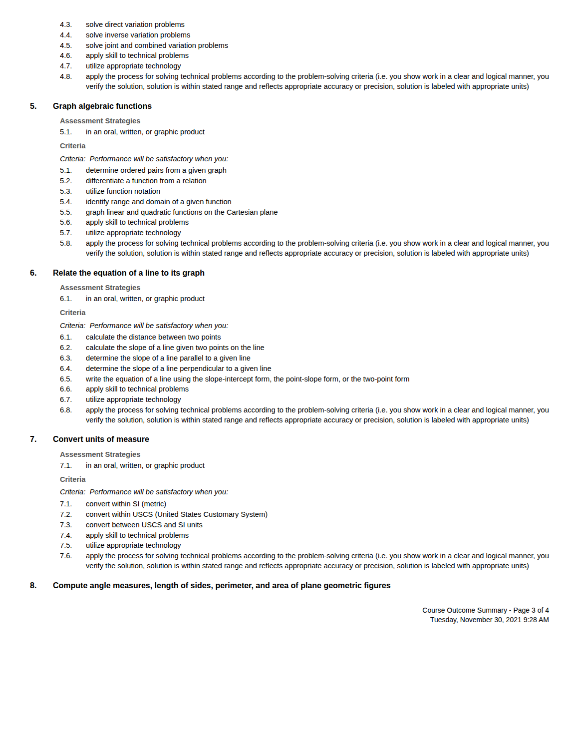4.3. solve direct variation problems
4.4. solve inverse variation problems
4.5. solve joint and combined variation problems
4.6. apply skill to technical problems
4.7. utilize appropriate technology
4.8. apply the process for solving technical problems according to the problem-solving criteria (i.e. you show work in a clear and logical manner, you verify the solution, solution is within stated range and reflects appropriate accuracy or precision, solution is labeled with appropriate units)
5. Graph algebraic functions
Assessment Strategies
5.1. in an oral, written, or graphic product
Criteria
Criteria: Performance will be satisfactory when you:
5.1. determine ordered pairs from a given graph
5.2. differentiate a function from a relation
5.3. utilize function notation
5.4. identify range and domain of a given function
5.5. graph linear and quadratic functions on the Cartesian plane
5.6. apply skill to technical problems
5.7. utilize appropriate technology
5.8. apply the process for solving technical problems according to the problem-solving criteria (i.e. you show work in a clear and logical manner, you verify the solution, solution is within stated range and reflects appropriate accuracy or precision, solution is labeled with appropriate units)
6. Relate the equation of a line to its graph
Assessment Strategies
6.1. in an oral, written, or graphic product
Criteria
Criteria: Performance will be satisfactory when you:
6.1. calculate the distance between two points
6.2. calculate the slope of a line given two points on the line
6.3. determine the slope of a line parallel to a given line
6.4. determine the slope of a line perpendicular to a given line
6.5. write the equation of a line using the slope-intercept form, the point-slope form, or the two-point form
6.6. apply skill to technical problems
6.7. utilize appropriate technology
6.8. apply the process for solving technical problems according to the problem-solving criteria (i.e. you show work in a clear and logical manner, you verify the solution, solution is within stated range and reflects appropriate accuracy or precision, solution is labeled with appropriate units)
7. Convert units of measure
Assessment Strategies
7.1. in an oral, written, or graphic product
Criteria
Criteria: Performance will be satisfactory when you:
7.1. convert within SI (metric)
7.2. convert within USCS (United States Customary System)
7.3. convert between USCS and SI units
7.4. apply skill to technical problems
7.5. utilize appropriate technology
7.6. apply the process for solving technical problems according to the problem-solving criteria (i.e. you show work in a clear and logical manner, you verify the solution, solution is within stated range and reflects appropriate accuracy or precision, solution is labeled with appropriate units)
8. Compute angle measures, length of sides, perimeter, and area of plane geometric figures
Course Outcome Summary - Page 3 of 4
Tuesday, November 30, 2021 9:28 AM